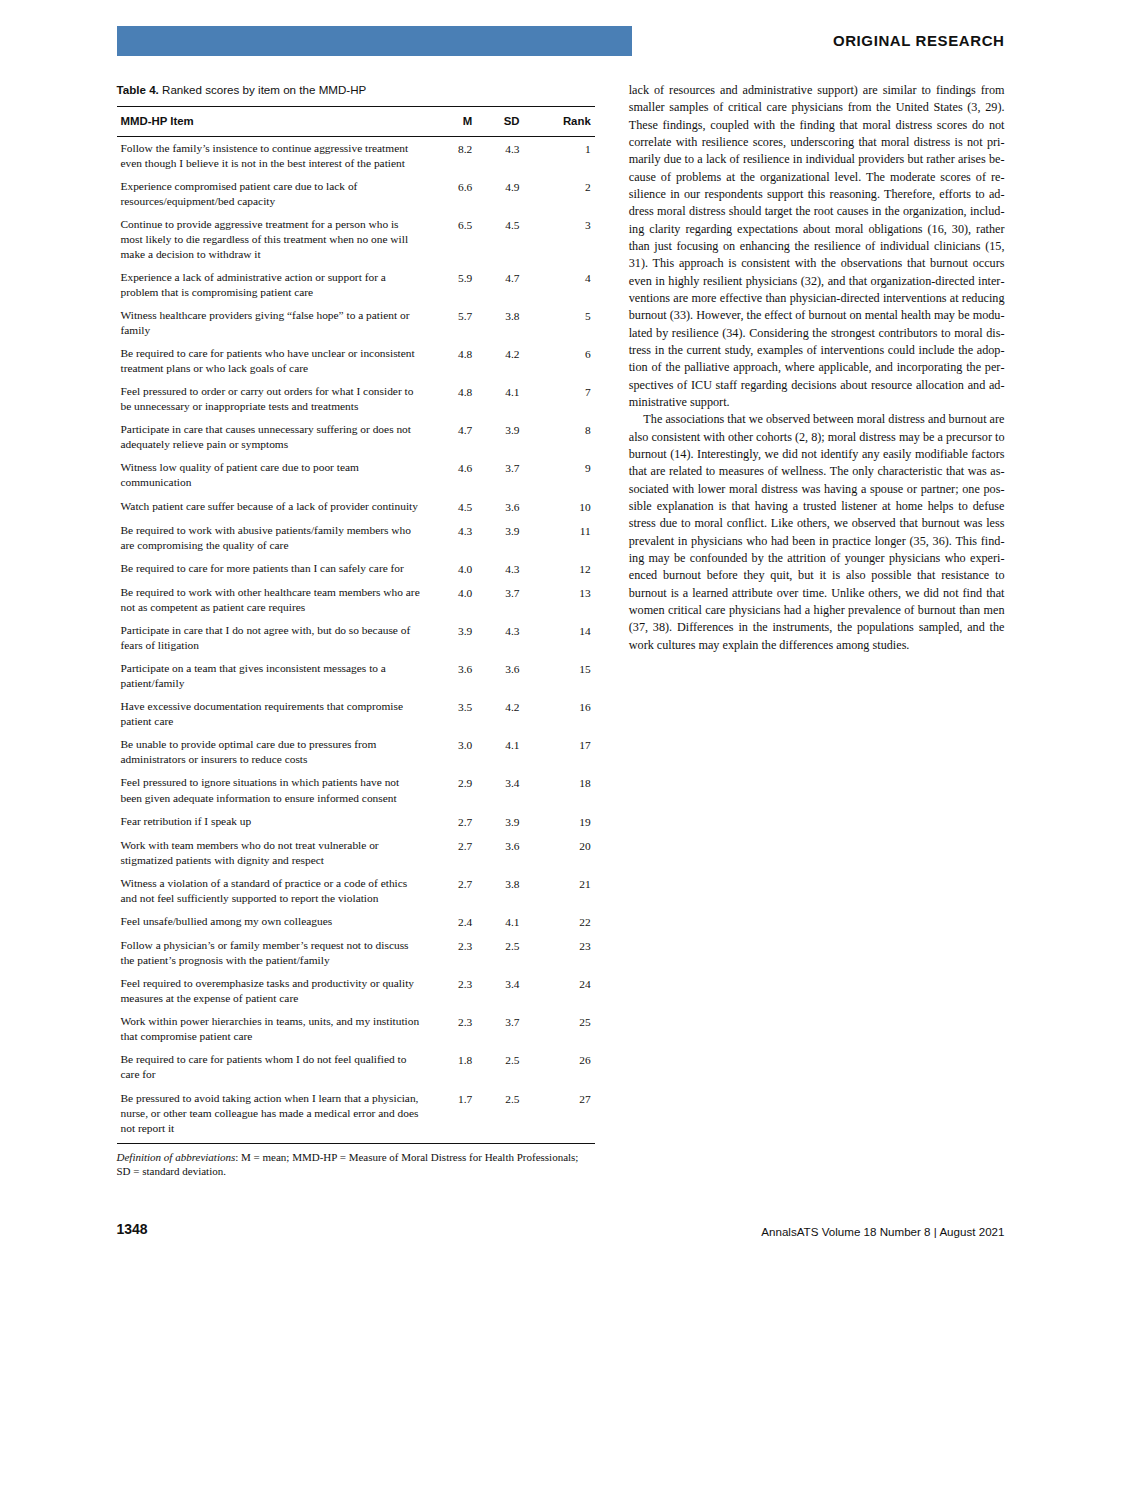ORIGINAL RESEARCH
Table 4. Ranked scores by item on the MMD-HP
| MMD-HP Item | M | SD | Rank |
| --- | --- | --- | --- |
| Follow the family’s insistence to continue aggressive treatment even though I believe it is not in the best interest of the patient | 8.2 | 4.3 | 1 |
| Experience compromised patient care due to lack of resources/equipment/bed capacity | 6.6 | 4.9 | 2 |
| Continue to provide aggressive treatment for a person who is most likely to die regardless of this treatment when no one will make a decision to withdraw it | 6.5 | 4.5 | 3 |
| Experience a lack of administrative action or support for a problem that is compromising patient care | 5.9 | 4.7 | 4 |
| Witness healthcare providers giving “false hope” to a patient or family | 5.7 | 3.8 | 5 |
| Be required to care for patients who have unclear or inconsistent treatment plans or who lack goals of care | 4.8 | 4.2 | 6 |
| Feel pressured to order or carry out orders for what I consider to be unnecessary or inappropriate tests and treatments | 4.8 | 4.1 | 7 |
| Participate in care that causes unnecessary suffering or does not adequately relieve pain or symptoms | 4.7 | 3.9 | 8 |
| Witness low quality of patient care due to poor team communication | 4.6 | 3.7 | 9 |
| Watch patient care suffer because of a lack of provider continuity | 4.5 | 3.6 | 10 |
| Be required to work with abusive patients/family members who are compromising the quality of care | 4.3 | 3.9 | 11 |
| Be required to care for more patients than I can safely care for | 4.0 | 4.3 | 12 |
| Be required to work with other healthcare team members who are not as competent as patient care requires | 4.0 | 3.7 | 13 |
| Participate in care that I do not agree with, but do so because of fears of litigation | 3.9 | 4.3 | 14 |
| Participate on a team that gives inconsistent messages to a patient/family | 3.6 | 3.6 | 15 |
| Have excessive documentation requirements that compromise patient care | 3.5 | 4.2 | 16 |
| Be unable to provide optimal care due to pressures from administrators or insurers to reduce costs | 3.0 | 4.1 | 17 |
| Feel pressured to ignore situations in which patients have not been given adequate information to ensure informed consent | 2.9 | 3.4 | 18 |
| Fear retribution if I speak up | 2.7 | 3.9 | 19 |
| Work with team members who do not treat vulnerable or stigmatized patients with dignity and respect | 2.7 | 3.6 | 20 |
| Witness a violation of a standard of practice or a code of ethics and not feel sufficiently supported to report the violation | 2.7 | 3.8 | 21 |
| Feel unsafe/bullied among my own colleagues | 2.4 | 4.1 | 22 |
| Follow a physician’s or family member’s request not to discuss the patient’s prognosis with the patient/family | 2.3 | 2.5 | 23 |
| Feel required to overemphasize tasks and productivity or quality measures at the expense of patient care | 2.3 | 3.4 | 24 |
| Work within power hierarchies in teams, units, and my institution that compromise patient care | 2.3 | 3.7 | 25 |
| Be required to care for patients whom I do not feel qualified to care for | 1.8 | 2.5 | 26 |
| Be pressured to avoid taking action when I learn that a physician, nurse, or other team colleague has made a medical error and does not report it | 1.7 | 2.5 | 27 |
Definition of abbreviations: M = mean; MMD-HP = Measure of Moral Distress for Health Professionals; SD = standard deviation.
lack of resources and administrative support) are similar to findings from smaller samples of critical care physicians from the United States (3, 29). These findings, coupled with the finding that moral distress scores do not correlate with resilience scores, underscoring that moral distress is not primarily due to a lack of resilience in individual providers but rather arises because of problems at the organizational level. The moderate scores of resilience in our respondents support this reasoning. Therefore, efforts to address moral distress should target the root causes in the organization, including clarity regarding expectations about moral obligations (16, 30), rather than just focusing on enhancing the resilience of individual clinicians (15, 31). This approach is consistent with the observations that burnout occurs even in highly resilient physicians (32), and that organization-directed interventions are more effective than physician-directed interventions at reducing burnout (33). However, the effect of burnout on mental health may be modulated by resilience (34). Considering the strongest contributors to moral distress in the current study, examples of interventions could include the adoption of the palliative approach, where applicable, and incorporating the perspectives of ICU staff regarding decisions about resource allocation and administrative support.
The associations that we observed between moral distress and burnout are also consistent with other cohorts (2, 8); moral distress may be a precursor to burnout (14). Interestingly, we did not identify any easily modifiable factors that are related to measures of wellness. The only characteristic that was associated with lower moral distress was having a spouse or partner; one possible explanation is that having a trusted listener at home helps to defuse stress due to moral conflict. Like others, we observed that burnout was less prevalent in physicians who had been in practice longer (35, 36). This finding may be confounded by the attrition of younger physicians who experienced burnout before they quit, but it is also possible that resistance to burnout is a learned attribute over time. Unlike others, we did not find that women critical care physicians had a higher prevalence of burnout than men (37, 38). Differences in the instruments, the populations sampled, and the work cultures may explain the differences among studies.
1348
AnnalsATS Volume 18 Number 8 | August 2021